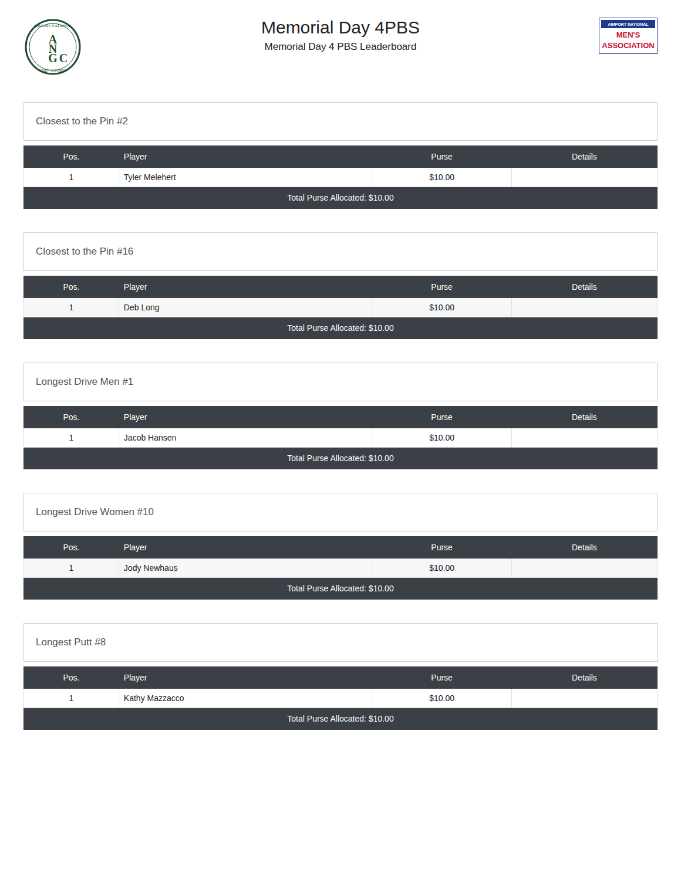A N G C AIRPORT NATIONAL GOLF COURSE
Memorial Day 4PBS
Memorial Day 4 PBS Leaderboard
AIRPORT NATIONAL MEN'S ASSOCIATION
Closest to the Pin #2
| Pos. | Player | Purse | Details |
| --- | --- | --- | --- |
| 1 | Tyler Melehert | $10.00 | |
| Total Purse Allocated: $10.00 |
Closest to the Pin #16
| Pos. | Player | Purse | Details |
| --- | --- | --- | --- |
| 1 | Deb Long | $10.00 | |
| Total Purse Allocated: $10.00 |
Longest Drive Men #1
| Pos. | Player | Purse | Details |
| --- | --- | --- | --- |
| 1 | Jacob Hansen | $10.00 | |
| Total Purse Allocated: $10.00 |
Longest Drive Women #10
| Pos. | Player | Purse | Details |
| --- | --- | --- | --- |
| 1 | Jody Newhaus | $10.00 | |
| Total Purse Allocated: $10.00 |
Longest Putt #8
| Pos. | Player | Purse | Details |
| --- | --- | --- | --- |
| 1 | Kathy Mazzacco | $10.00 | |
| Total Purse Allocated: $10.00 |